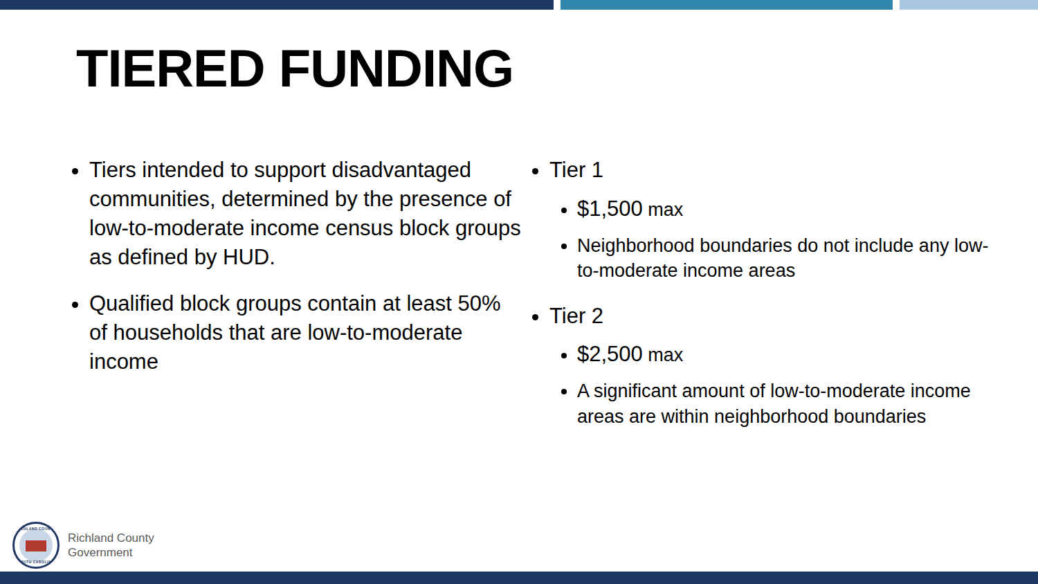TIERED FUNDING
Tiers intended to support disadvantaged communities, determined by the presence of low-to-moderate income census block groups as defined by HUD.
Qualified block groups contain at least 50% of households that are low-to-moderate income
Tier 1
$1,500 max
Neighborhood boundaries do not include any low-to-moderate income areas
Tier 2
$2,500 max
A significant amount of low-to-moderate income areas are within neighborhood boundaries
RICHLAND COUNTY
SOUTH CAROLINA
Richland County
Government